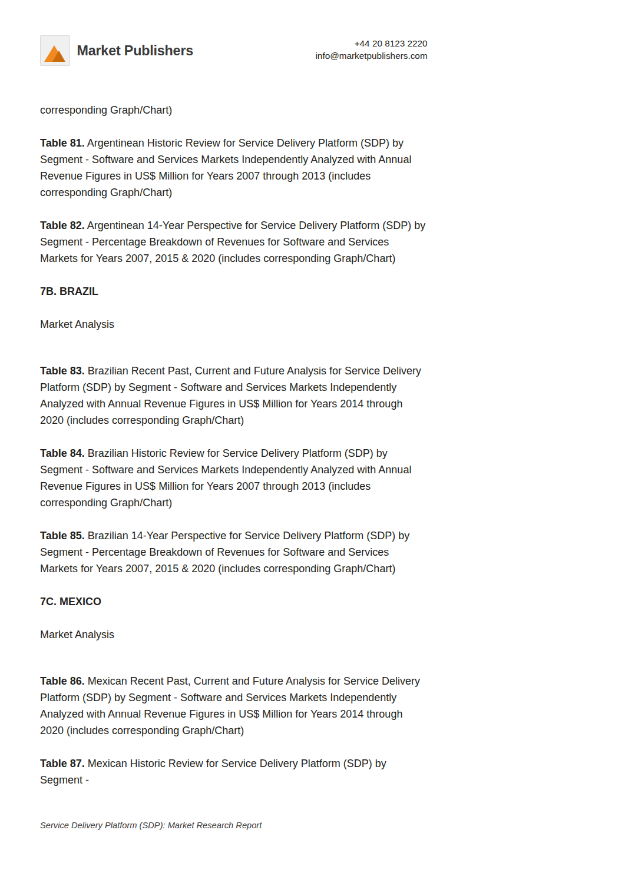Market Publishers
+44 20 8123 2220
info@marketpublishers.com
corresponding Graph/Chart)
Table 81. Argentinean Historic Review for Service Delivery Platform (SDP) by Segment - Software and Services Markets Independently Analyzed with Annual Revenue Figures in US$ Million for Years 2007 through 2013 (includes corresponding Graph/Chart)
Table 82. Argentinean 14-Year Perspective for Service Delivery Platform (SDP) by Segment - Percentage Breakdown of Revenues for Software and Services Markets for Years 2007, 2015 & 2020 (includes corresponding Graph/Chart)
7B. BRAZIL
Market Analysis
Table 83. Brazilian Recent Past, Current and Future Analysis for Service Delivery Platform (SDP) by Segment - Software and Services Markets Independently Analyzed with Annual Revenue Figures in US$ Million for Years 2014 through 2020 (includes corresponding Graph/Chart)
Table 84. Brazilian Historic Review for Service Delivery Platform (SDP) by Segment - Software and Services Markets Independently Analyzed with Annual Revenue Figures in US$ Million for Years 2007 through 2013 (includes corresponding Graph/Chart)
Table 85. Brazilian 14-Year Perspective for Service Delivery Platform (SDP) by Segment - Percentage Breakdown of Revenues for Software and Services Markets for Years 2007, 2015 & 2020 (includes corresponding Graph/Chart)
7C. MEXICO
Market Analysis
Table 86. Mexican Recent Past, Current and Future Analysis for Service Delivery Platform (SDP) by Segment - Software and Services Markets Independently Analyzed with Annual Revenue Figures in US$ Million for Years 2014 through 2020 (includes corresponding Graph/Chart)
Table 87. Mexican Historic Review for Service Delivery Platform (SDP) by Segment -
Service Delivery Platform (SDP): Market Research Report